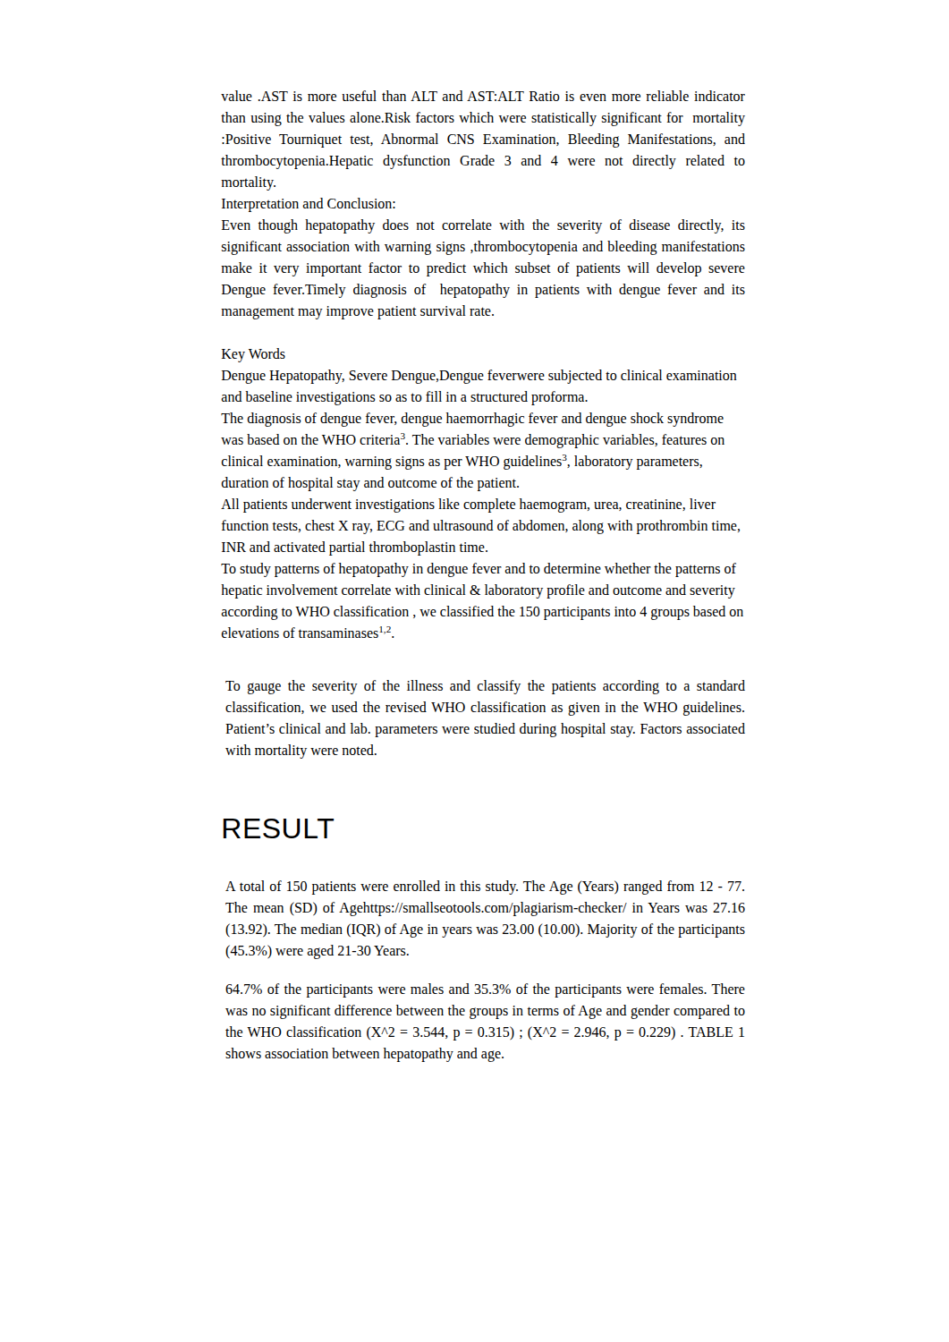value .AST is more useful than ALT and AST:ALT Ratio is even more reliable indicator than using the values alone.Risk factors which were statistically significant for mortality :Positive Tourniquet test, Abnormal CNS Examination, Bleeding Manifestations, and thrombocytopenia.Hepatic dysfunction Grade 3 and 4 were not directly related to mortality.
Interpretation and Conclusion:
Even though hepatopathy does not correlate with the severity of disease directly, its significant association with warning signs ,thrombocytopenia and bleeding manifestations make it very important factor to predict which subset of patients will develop severe Dengue fever.Timely diagnosis of hepatopathy in patients with dengue fever and its management may improve patient survival rate.
Key Words
Dengue Hepatopathy, Severe Dengue,Dengue feverwere subjected to clinical examination and baseline investigations so as to fill in a structured proforma.
The diagnosis of dengue fever, dengue haemorrhagic fever and dengue shock syndrome was based on the WHO criteria3. The variables were demographic variables, features on clinical examination, warning signs as per WHO guidelines3, laboratory parameters, duration of hospital stay and outcome of the patient.
All patients underwent investigations like complete haemogram, urea, creatinine, liver function tests, chest X ray, ECG and ultrasound of abdomen, along with prothrombin time, INR and activated partial thromboplastin time.
To study patterns of hepatopathy in dengue fever and to determine whether the patterns of hepatic involvement correlate with clinical & laboratory profile and outcome and severity according to WHO classification , we classified the 150 participants into 4 groups based on elevations of transaminases1,2.
To gauge the severity of the illness and classify the patients according to a standard classification, we used the revised WHO classification as given in the WHO guidelines. Patient’s clinical and lab. parameters were studied during hospital stay. Factors associated with mortality were noted.
RESULT
A total of 150 patients were enrolled in this study. The Age (Years) ranged from 12 - 77. The mean (SD) of Agehttps://smallseotools.com/plagiarism-checker/ in Years was 27.16 (13.92). The median (IQR) of Age in years was 23.00 (10.00). Majority of the participants (45.3%) were aged 21-30 Years.
64.7% of the participants were males and 35.3% of the participants were females. There was no significant difference between the groups in terms of Age and gender compared to the WHO classification (X^2 = 3.544, p = 0.315) ; (X^2 = 2.946, p = 0.229) . TABLE 1 shows association between hepatopathy and age.